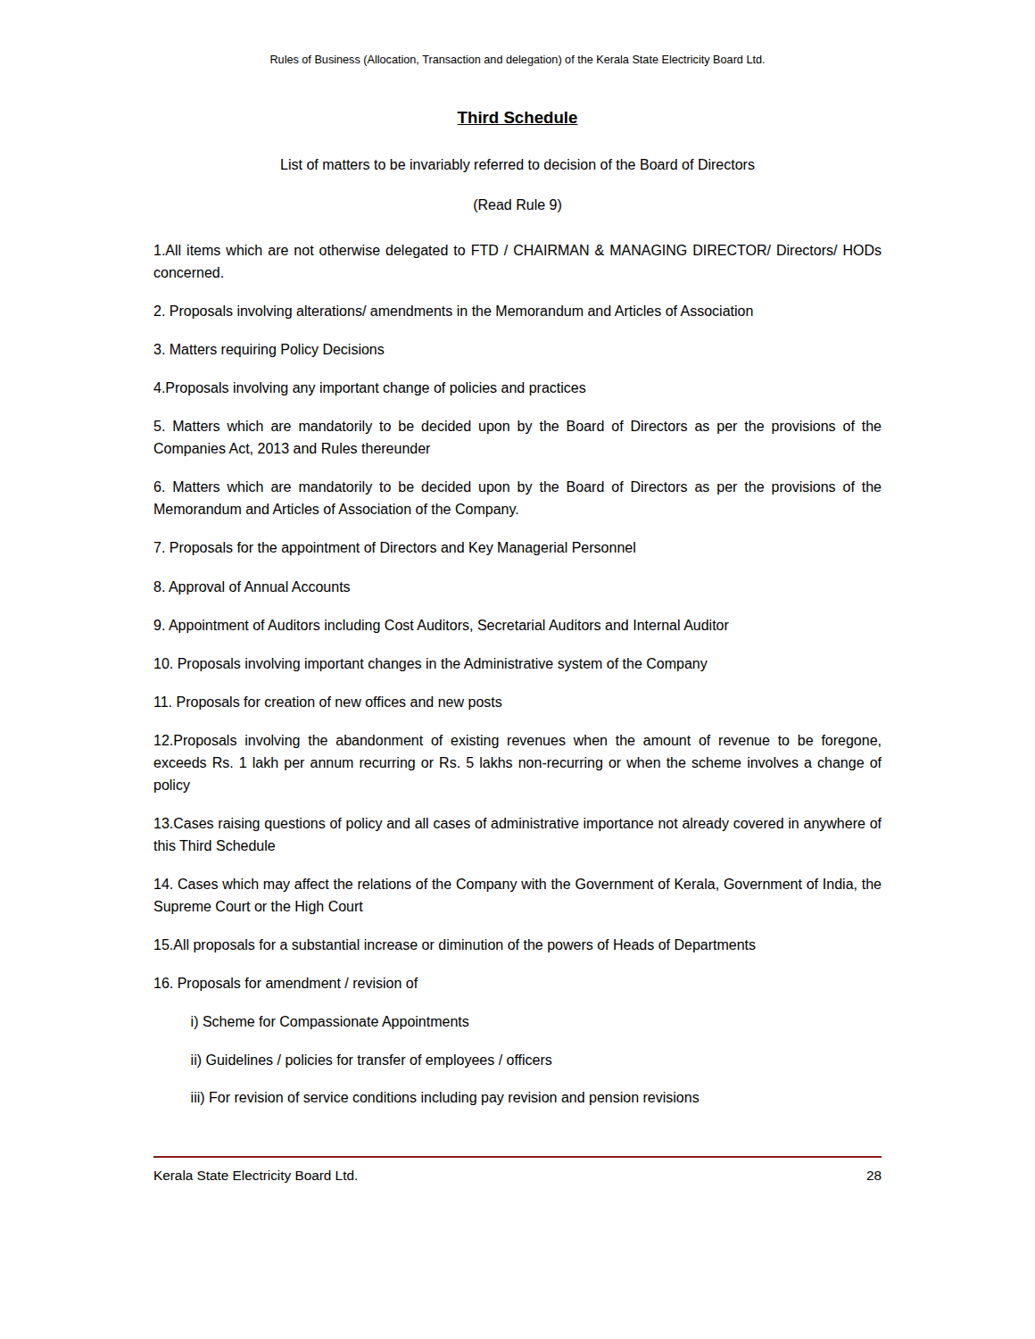Rules of Business (Allocation, Transaction and delegation) of the Kerala State Electricity Board Ltd.
Third Schedule
List of matters to be invariably referred to decision of the Board of Directors
(Read Rule 9)
1.All items which are not otherwise delegated to FTD / CHAIRMAN & MANAGING DIRECTOR/ Directors/ HODs concerned.
2. Proposals involving alterations/ amendments in the Memorandum and Articles of Association
3. Matters requiring Policy Decisions
4.Proposals involving any important change of policies and practices
5. Matters which are mandatorily to be decided upon by the Board of Directors as per the provisions of the Companies Act, 2013 and Rules thereunder
6. Matters which are mandatorily to be decided upon by the Board of Directors as per the provisions of the Memorandum and Articles of Association of the Company.
7. Proposals for the appointment of Directors and Key Managerial Personnel
8. Approval of Annual Accounts
9. Appointment of Auditors including Cost Auditors, Secretarial Auditors and Internal Auditor
10. Proposals involving important changes in the Administrative system of the Company
11. Proposals for creation of new offices and new posts
12.Proposals involving the abandonment of existing revenues when the amount of revenue to be foregone, exceeds Rs. 1 lakh per annum recurring or Rs. 5 lakhs non-recurring or when the scheme involves a change of policy
13.Cases raising questions of policy and all cases of administrative importance not already covered in anywhere of this Third Schedule
14. Cases which may affect the relations of the Company with the Government of Kerala, Government of India, the Supreme Court or the High Court
15.All proposals for a substantial increase or diminution of the powers of Heads of Departments
16. Proposals for amendment / revision of
i) Scheme for Compassionate Appointments
ii) Guidelines / policies for transfer of employees / officers
iii) For revision of service conditions including pay revision and pension revisions
Kerala State Electricity Board Ltd. 28